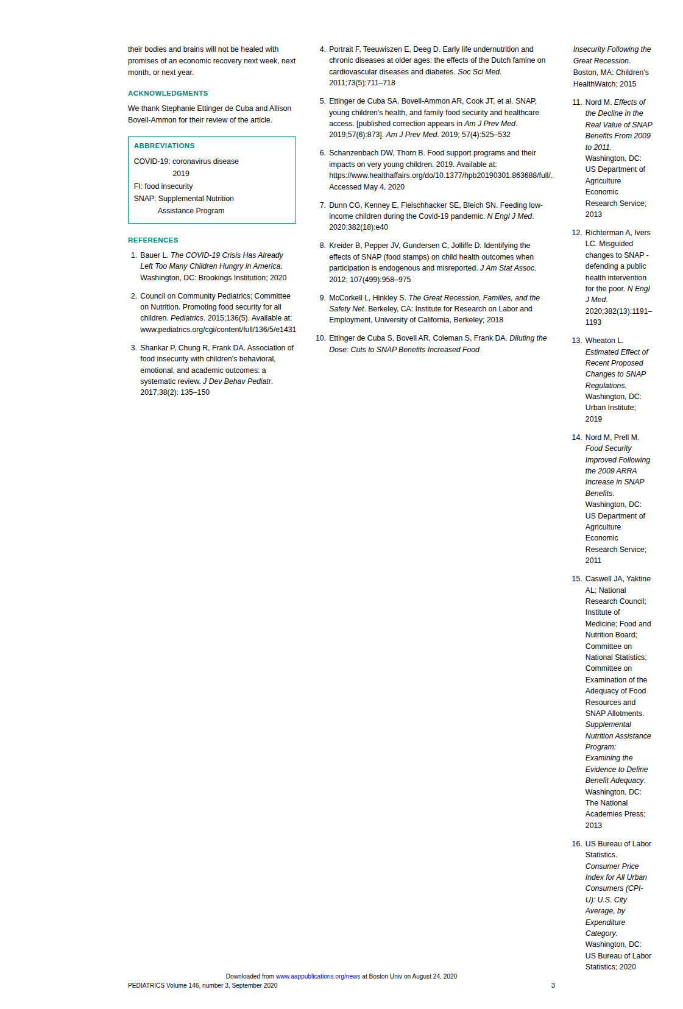their bodies and brains will not be healed with promises of an economic recovery next week, next month, or next year.
Acknowledgments
We thank Stephanie Ettinger de Cuba and Allison Bovell-Ammon for their review of the article.
Abbreviations
COVID-19: coronavirus disease
2019
FI: food insecurity
SNAP: Supplemental Nutrition
Assistance Program
References
Bauer L. The COVID-19 Crisis Has Already Left Too Many Children Hungry in America. Washington, DC: Brookings Institution; 2020
Council on Community Pediatrics; Committee on Nutrition. Promoting food security for all children. Pediatrics. 2015;136(5). Available at: www.pediatrics.org/cgi/content/full/136/5/e1431
Shankar P, Chung R, Frank DA. Association of food insecurity with children's behavioral, emotional, and academic outcomes: a systematic review. J Dev Behav Pediatr. 2017;38(2): 135–150
Portrait F, Teeuwiszen E, Deeg D. Early life undernutrition and chronic diseases at older ages: the effects of the Dutch famine on cardiovascular diseases and diabetes. Soc Sci Med. 2011;73(5):711–718
Ettinger de Cuba SA, Bovell-Ammon AR, Cook JT, et al. SNAP, young children's health, and family food security and healthcare access. [published correction appears in Am J Prev Med. 2019;57(6):873]. Am J Prev Med. 2019; 57(4):525–532
Schanzenbach DW, Thorn B. Food support programs and their impacts on very young children. 2019. Available at: https://www.healthaffairs.org/do/10.1377/hpb20190301.863688/full/. Accessed May 4, 2020
Dunn CG, Kenney E, Fleischhacker SE, Bleich SN. Feeding low-income children during the Covid-19 pandemic. N Engl J Med. 2020;382(18):e40
Kreider B, Pepper JV, Gundersen C, Jolliffe D. Identifying the effects of SNAP (food stamps) on child health outcomes when participation is endogenous and misreported. J Am Stat Assoc. 2012; 107(499):958–975
McCorkell L, Hinkley S. The Great Recession, Families, and the Safety Net. Berkeley, CA: Institute for Research on Labor and Employment, University of California, Berkeley; 2018
Ettinger de Cuba S, Bovell AR, Coleman S, Frank DA. Diluting the Dose: Cuts to SNAP Benefits Increased Food
Insecurity Following the Great Recession. Boston, MA: Children's HealthWatch; 2015
Nord M. Effects of the Decline in the Real Value of SNAP Benefits From 2009 to 2011. Washington, DC: US Department of Agriculture Economic Research Service; 2013
Richterman A, Ivers LC. Misguided changes to SNAP - defending a public health intervention for the poor. N Engl J Med. 2020;382(13):1191–1193
Wheaton L. Estimated Effect of Recent Proposed Changes to SNAP Regulations. Washington, DC: Urban Institute; 2019
Nord M, Prell M. Food Security Improved Following the 2009 ARRA Increase in SNAP Benefits. Washington, DC: US Department of Agriculture Economic Research Service; 2011
Caswell JA, Yaktine AL; National Research Council; Institute of Medicine; Food and Nutrition Board; Committee on National Statistics; Committee on Examination of the Adequacy of Food Resources and SNAP Allotments. Supplemental Nutrition Assistance Program: Examining the Evidence to Define Benefit Adequacy. Washington, DC: The National Academies Press; 2013
US Bureau of Labor Statistics. Consumer Price Index for All Urban Consumers (CPI-U): U.S. City Average, by Expenditure Category. Washington, DC: US Bureau of Labor Statistics; 2020
Downloaded from www.aappublications.org/news at Boston Univ on August 24, 2020
PEDIATRICS Volume 146, number 3, September 2020
3